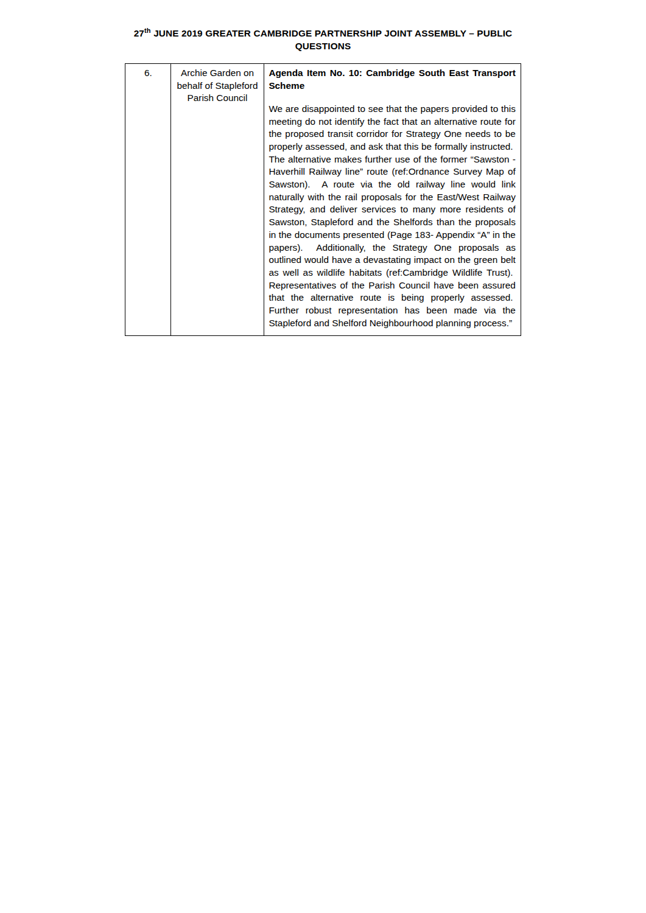27th JUNE 2019 GREATER CAMBRIDGE PARTNERSHIP JOINT ASSEMBLY – PUBLIC QUESTIONS
| 6. | Archie Garden on behalf of Stapleford Parish Council | Agenda Item No. 10: Cambridge South East Transport Scheme We are disappointed to see that the papers provided to this meeting do not identify the fact that an alternative route for the proposed transit corridor for Strategy One needs to be properly assessed, and ask that this be formally instructed. The alternative makes further use of the former “Sawston - Haverhill Railway line” route (ref:Ordnance Survey Map of Sawston). A route via the old railway line would link naturally with the rail proposals for the East/West Railway Strategy, and deliver services to many more residents of Sawston, Stapleford and the Shelfords than the proposals in the documents presented (Page 183- Appendix “A” in the papers). Additionally, the Strategy One proposals as outlined would have a devastating impact on the green belt as well as wildlife habitats (ref:Cambridge Wildlife Trust). Representatives of the Parish Council have been assured that the alternative route is being properly assessed. Further robust representation has been made via the Stapleford and Shelford Neighbourhood planning process.” |